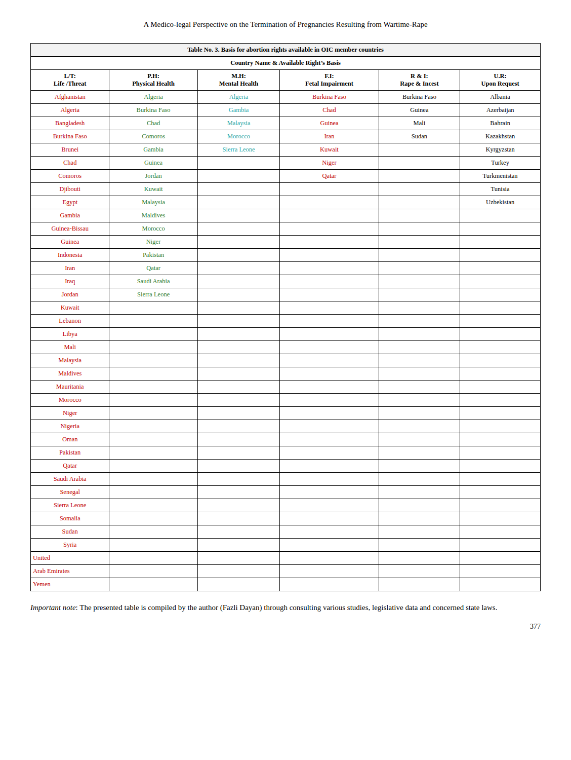A Medico-legal Perspective on the Termination of Pregnancies Resulting from Wartime-Rape
| Table No. 3. Basis for abortion rights available in OIC member countries |
| Country Name & Available Right’s Basis |
| L/T: Life /Threat | P.H: Physical Health | M.H: Mental Health | F.I: Fetal Impairment | R & I: Rape & Incest | U.R: Upon Request |
| Afghanistan | Algeria | Algeria | Burkina Faso | Burkina Faso | Albania |
| Algeria | Burkina Faso | Gambia | Chad | Guinea | Azerbaijan |
| Bangladesh | Chad | Malaysia | Guinea | Mali | Bahrain |
| Burkina Faso | Comoros | Morocco | Iran | Sudan | Kazakhstan |
| Brunei | Gambia | Sierra Leone | Kuwait | | Kyrgyzstan |
| Chad | Guinea | | Niger | | Turkey |
| Comoros | Jordan | | Qatar | | Turkmenistan |
| Djibouti | Kuwait | | | | Tunisia |
| Egypt | Malaysia | | | | Uzbekistan |
| Gambia | Maldives | | | | |
| Guinea-Bissau | Morocco | | | | |
| Guinea | Niger | | | | |
| Indonesia | Pakistan | | | | |
| Iran | Qatar | | | | |
| Iraq | Saudi Arabia | | | | |
| Jordan | Sierra Leone | | | | |
| Kuwait | | | | | |
| Lebanon | | | | | |
| Libya | | | | | |
| Mali | | | | | |
| Malaysia | | | | | |
| Maldives | | | | | |
| Mauritania | | | | | |
| Morocco | | | | | |
| Niger | | | | | |
| Nigeria | | | | | |
| Oman | | | | | |
| Pakistan | | | | | |
| Qatar | | | | | |
| Saudi Arabia | | | | | |
| Senegal | | | | | |
| Sierra Leone | | | | | |
| Somalia | | | | | |
| Sudan | | | | | |
| Syria | | | | | |
| United | | | | | |
| Arab Emirates | | | | | |
| Yemen | | | | | |
Important note: The presented table is compiled by the author (Fazli Dayan) through consulting various studies, legislative data and concerned state laws.
377